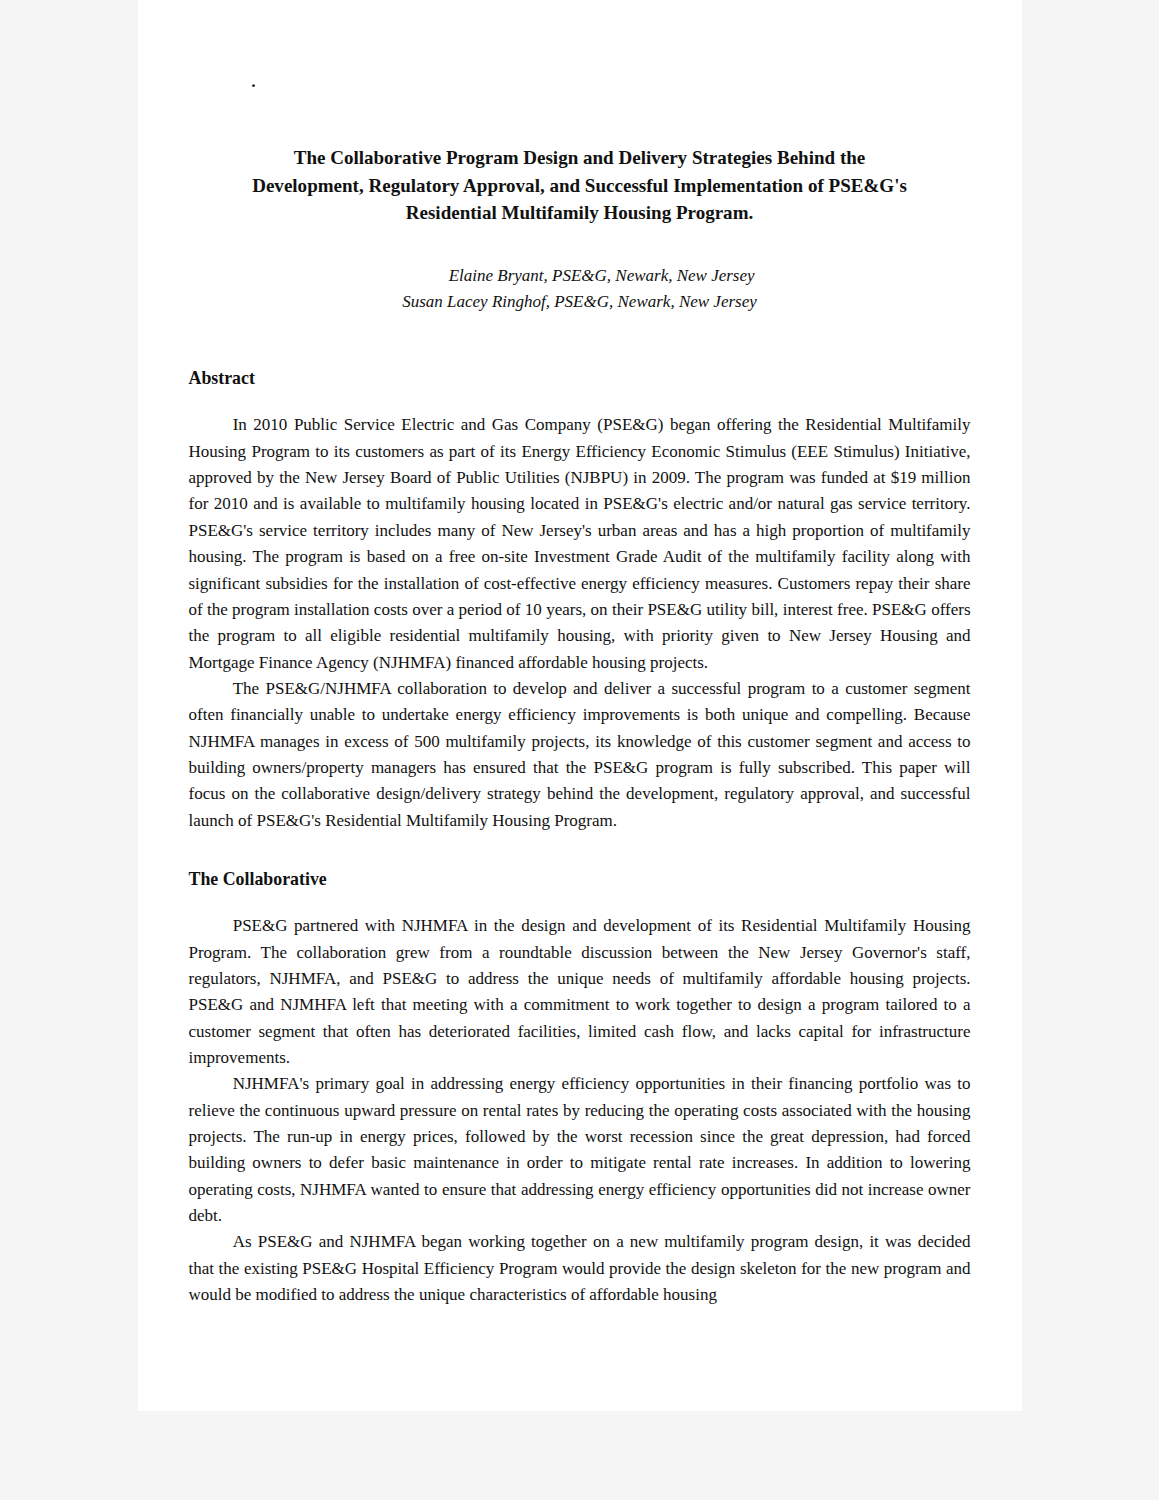.
The Collaborative Program Design and Delivery Strategies Behind the
Development, Regulatory Approval, and Successful Implementation of PSE&G's
Residential Multifamily Housing Program.
Elaine Bryant, PSE&G, Newark, New Jersey
Susan Lacey Ringhof, PSE&G, Newark, New Jersey
Abstract
In 2010 Public Service Electric and Gas Company (PSE&G) began offering the Residential Multifamily Housing Program to its customers as part of its Energy Efficiency Economic Stimulus (EEE Stimulus) Initiative, approved by the New Jersey Board of Public Utilities (NJBPU) in 2009. The program was funded at $19 million for 2010 and is available to multifamily housing located in PSE&G's electric and/or natural gas service territory. PSE&G's service territory includes many of New Jersey's urban areas and has a high proportion of multifamily housing. The program is based on a free on-site Investment Grade Audit of the multifamily facility along with significant subsidies for the installation of cost-effective energy efficiency measures. Customers repay their share of the program installation costs over a period of 10 years, on their PSE&G utility bill, interest free. PSE&G offers the program to all eligible residential multifamily housing, with priority given to New Jersey Housing and Mortgage Finance Agency (NJHMFA) financed affordable housing projects.
The PSE&G/NJHMFA collaboration to develop and deliver a successful program to a customer segment often financially unable to undertake energy efficiency improvements is both unique and compelling. Because NJHMFA manages in excess of 500 multifamily projects, its knowledge of this customer segment and access to building owners/property managers has ensured that the PSE&G program is fully subscribed. This paper will focus on the collaborative design/delivery strategy behind the development, regulatory approval, and successful launch of PSE&G's Residential Multifamily Housing Program.
The Collaborative
PSE&G partnered with NJHMFA in the design and development of its Residential Multifamily Housing Program. The collaboration grew from a roundtable discussion between the New Jersey Governor's staff, regulators, NJHMFA, and PSE&G to address the unique needs of multifamily affordable housing projects. PSE&G and NJMHFA left that meeting with a commitment to work together to design a program tailored to a customer segment that often has deteriorated facilities, limited cash flow, and lacks capital for infrastructure improvements.
NJHMFA's primary goal in addressing energy efficiency opportunities in their financing portfolio was to relieve the continuous upward pressure on rental rates by reducing the operating costs associated with the housing projects. The run-up in energy prices, followed by the worst recession since the great depression, had forced building owners to defer basic maintenance in order to mitigate rental rate increases. In addition to lowering operating costs, NJHMFA wanted to ensure that addressing energy efficiency opportunities did not increase owner debt.
As PSE&G and NJHMFA began working together on a new multifamily program design, it was decided that the existing PSE&G Hospital Efficiency Program would provide the design skeleton for the new program and would be modified to address the unique characteristics of affordable housing